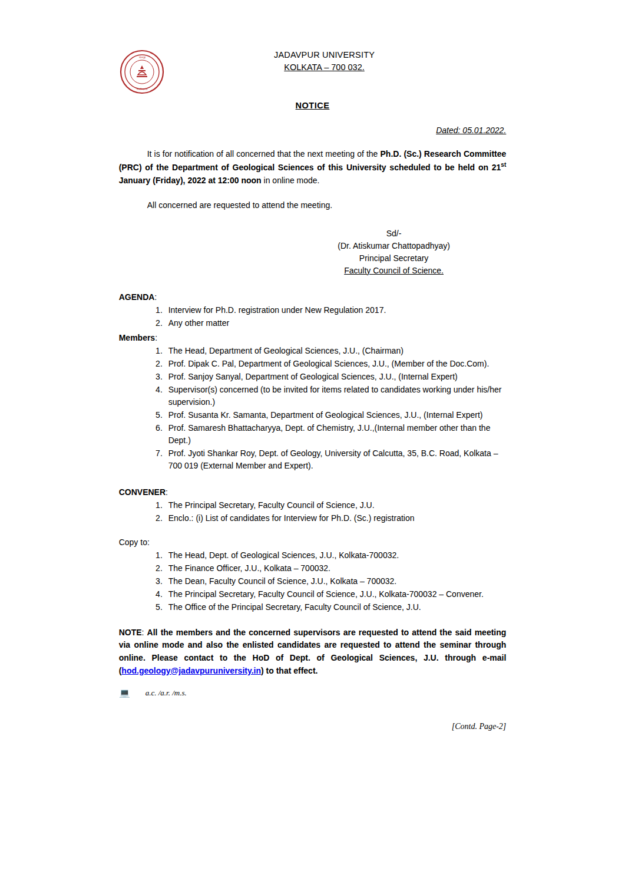যাদবপুর বিশ্ববিদ্যালয়
JADAVPUR UNIVERSITY
KOLKATA – 700 032.
NOTICE
Dated: 05.01.2022.
It is for notification of all concerned that the next meeting of the Ph.D. (Sc.) Research Committee (PRC) of the Department of Geological Sciences of this University scheduled to be held on 21st January (Friday), 2022 at 12:00 noon in online mode.
All concerned are requested to attend the meeting.
Sd/-
(Dr. Atiskumar Chattopadhyay)
Principal Secretary
Faculty Council of Science.
AGENDA:
Interview for Ph.D. registration under New Regulation 2017.
Any other matter
Members:
The Head, Department of Geological Sciences, J.U., (Chairman)
Prof. Dipak C. Pal, Department of Geological Sciences, J.U., (Member of the Doc.Com).
Prof. Sanjoy Sanyal, Department of Geological Sciences, J.U., (Internal Expert)
Supervisor(s) concerned (to be invited for items related to candidates working under his/her supervision.)
Prof. Susanta Kr. Samanta, Department of Geological Sciences, J.U., (Internal Expert)
Prof. Samaresh Bhattacharyya, Dept. of Chemistry, J.U.,(Internal member other than the Dept.)
Prof. Jyoti Shankar Roy, Dept. of Geology, University of Calcutta, 35, B.C. Road, Kolkata – 700 019 (External Member and Expert).
CONVENER:
The Principal Secretary, Faculty Council of Science, J.U.
Enclo.: (i) List of candidates for Interview for Ph.D. (Sc.) registration
Copy to:
The Head, Dept. of Geological Sciences, J.U., Kolkata-700032.
The Finance Officer, J.U., Kolkata – 700032.
The Dean, Faculty Council of Science, J.U., Kolkata – 700032.
The Principal Secretary, Faculty Council of Science, J.U., Kolkata-700032 – Convener.
The Office of the Principal Secretary, Faculty Council of Science, J.U.
NOTE: All the members and the concerned supervisors are requested to attend the said meeting via online mode and also the enlisted candidates are requested to attend the seminar through online. Please contact to the HoD of Dept. of Geological Sciences, J.U. through e-mail (hod.geology@jadavpuruniversity.in) to that effect.
💻 a.c. /a.r. /m.s.
[Contd. Page-2]